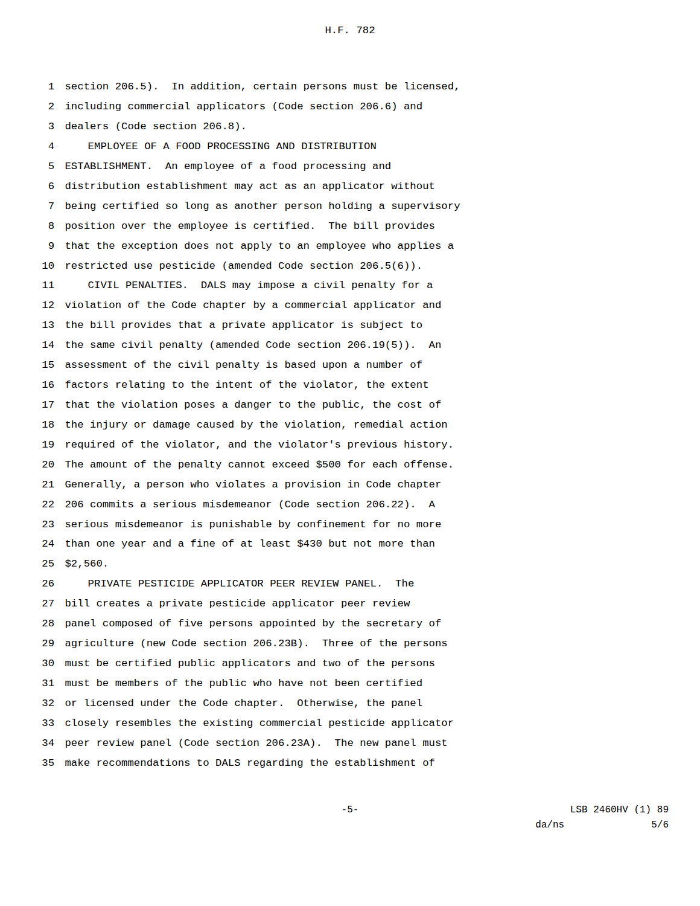H.F. 782
section 206.5). In addition, certain persons must be licensed,
including commercial applicators (Code section 206.6) and
dealers (Code section 206.8).
EMPLOYEE OF A FOOD PROCESSING AND DISTRIBUTION
ESTABLISHMENT. An employee of a food processing and
distribution establishment may act as an applicator without
being certified so long as another person holding a supervisory
position over the employee is certified. The bill provides
that the exception does not apply to an employee who applies a
restricted use pesticide (amended Code section 206.5(6)).
CIVIL PENALTIES. DALS may impose a civil penalty for a
violation of the Code chapter by a commercial applicator and
the bill provides that a private applicator is subject to
the same civil penalty (amended Code section 206.19(5)). An
assessment of the civil penalty is based upon a number of
factors relating to the intent of the violator, the extent
that the violation poses a danger to the public, the cost of
the injury or damage caused by the violation, remedial action
required of the violator, and the violator's previous history.
The amount of the penalty cannot exceed $500 for each offense.
Generally, a person who violates a provision in Code chapter
206 commits a serious misdemeanor (Code section 206.22). A
serious misdemeanor is punishable by confinement for no more
than one year and a fine of at least $430 but not more than
$2,560.
PRIVATE PESTICIDE APPLICATOR PEER REVIEW PANEL. The
bill creates a private pesticide applicator peer review
panel composed of five persons appointed by the secretary of
agriculture (new Code section 206.23B). Three of the persons
must be certified public applicators and two of the persons
must be members of the public who have not been certified
or licensed under the Code chapter. Otherwise, the panel
closely resembles the existing commercial pesticide applicator
peer review panel (Code section 206.23A). The new panel must
make recommendations to DALS regarding the establishment of
-5-
LSB 2460HV (1) 89
da/ns 5/6